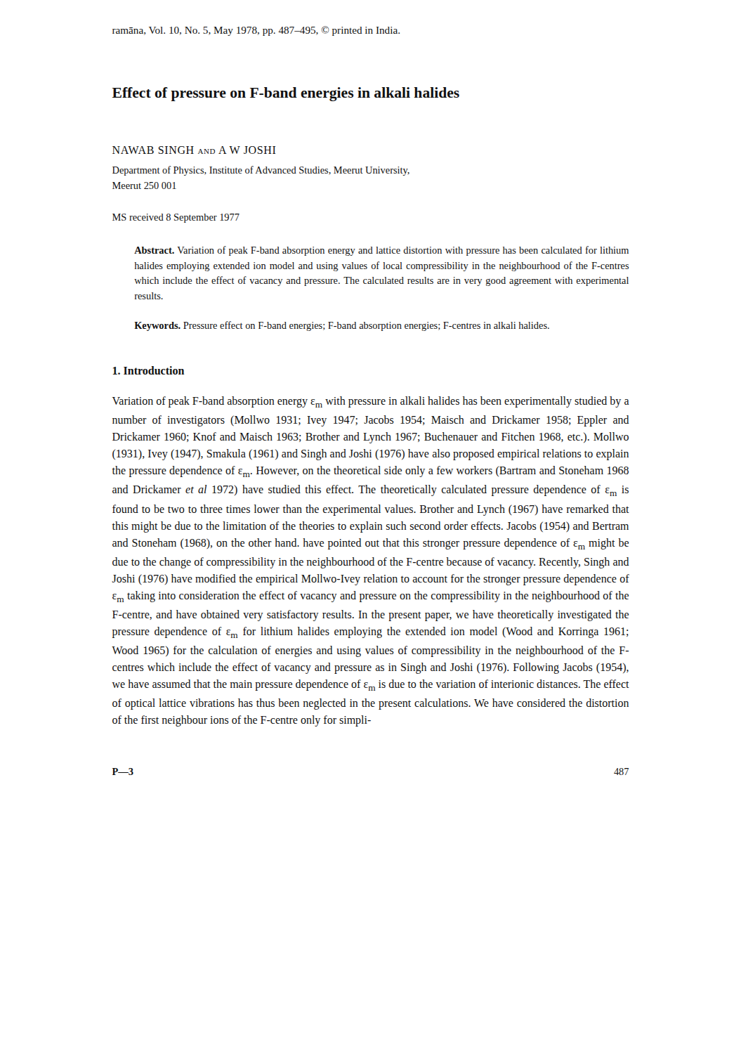ramāna, Vol. 10, No. 5, May 1978, pp. 487–495, © printed in India.
Effect of pressure on F-band energies in alkali halides
NAWAB SINGH and A W JOSHI
Department of Physics, Institute of Advanced Studies, Meerut University,
Meerut 250 001
MS received 8 September 1977
Abstract. Variation of peak F-band absorption energy and lattice distortion with pressure has been calculated for lithium halides employing extended ion model and using values of local compressibility in the neighbourhood of the F-centres which include the effect of vacancy and pressure. The calculated results are in very good agreement with experimental results.
Keywords. Pressure effect on F-band energies; F-band absorption energies; F-centres in alkali halides.
1. Introduction
Variation of peak F-band absorption energy εm with pressure in alkali halides has been experimentally studied by a number of investigators (Mollwo 1931; Ivey 1947; Jacobs 1954; Maisch and Drickamer 1958; Eppler and Drickamer 1960; Knof and Maisch 1963; Brother and Lynch 1967; Buchenauer and Fitchen 1968, etc.). Mollwo (1931), Ivey (1947), Smakula (1961) and Singh and Joshi (1976) have also proposed empirical relations to explain the pressure dependence of εm. However, on the theoretical side only a few workers (Bartram and Stoneham 1968 and Drickamer et al 1972) have studied this effect. The theoretically calculated pressure dependence of εm is found to be two to three times lower than the experimental values. Brother and Lynch (1967) have remarked that this might be due to the limitation of the theories to explain such second order effects. Jacobs (1954) and Bertram and Stoneham (1968), on the other hand. have pointed out that this stronger pressure dependence of εm might be due to the change of compressibility in the neighbourhood of the F-centre because of vacancy. Recently, Singh and Joshi (1976) have modified the empirical Mollwo-Ivey relation to account for the stronger pressure dependence of εm taking into consideration the effect of vacancy and pressure on the compressibility in the neighbourhood of the F-centre, and have obtained very satisfactory results. In the present paper, we have theoretically investigated the pressure dependence of εm for lithium halides employing the extended ion model (Wood and Korringa 1961; Wood 1965) for the calculation of energies and using values of compressibility in the neighbourhood of the F-centres which include the effect of vacancy and pressure as in Singh and Joshi (1976). Following Jacobs (1954), we have assumed that the main pressure dependence of εm is due to the variation of interionic distances. The effect of optical lattice vibrations has thus been neglected in the present calculations. We have considered the distortion of the first neighbour ions of the F-centre only for simpli-
P—3 487